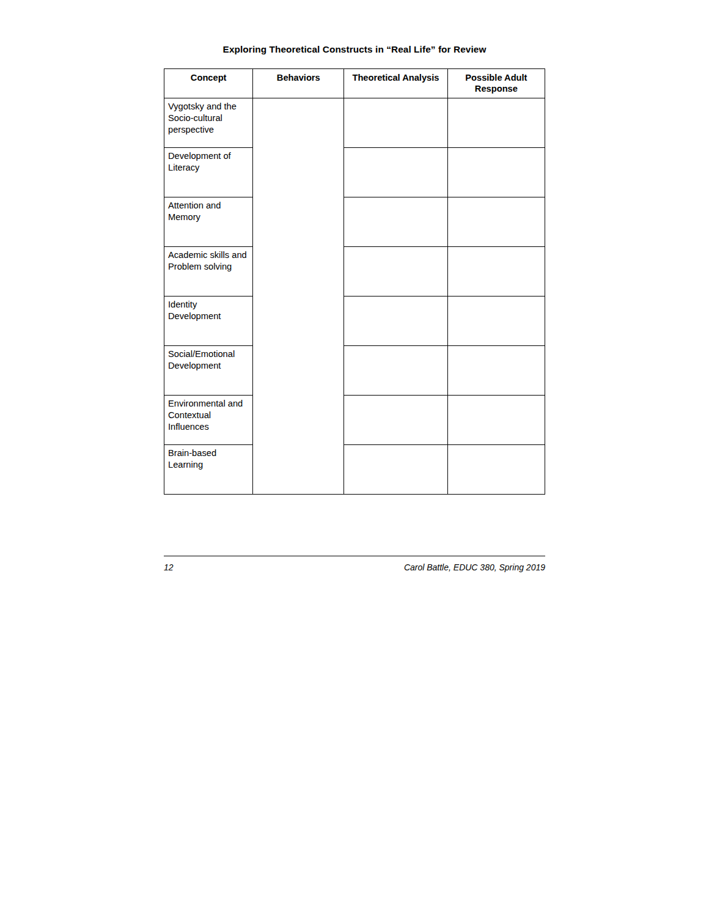Exploring Theoretical Constructs in “Real Life” for Review
| Concept | Behaviors | Theoretical Analysis | Possible Adult Response |
| --- | --- | --- | --- |
| Vygotsky and the Socio-cultural perspective | | | |
| Development of Literacy | | |
| Attention and Memory | | |
| Academic skills and Problem solving | | |
| Identity Development | | |
| Social/Emotional Development | | |
| Environmental and Contextual Influences | | |
| Brain-based Learning | | |
12 Carol Battle, EDUC 380, Spring 2019